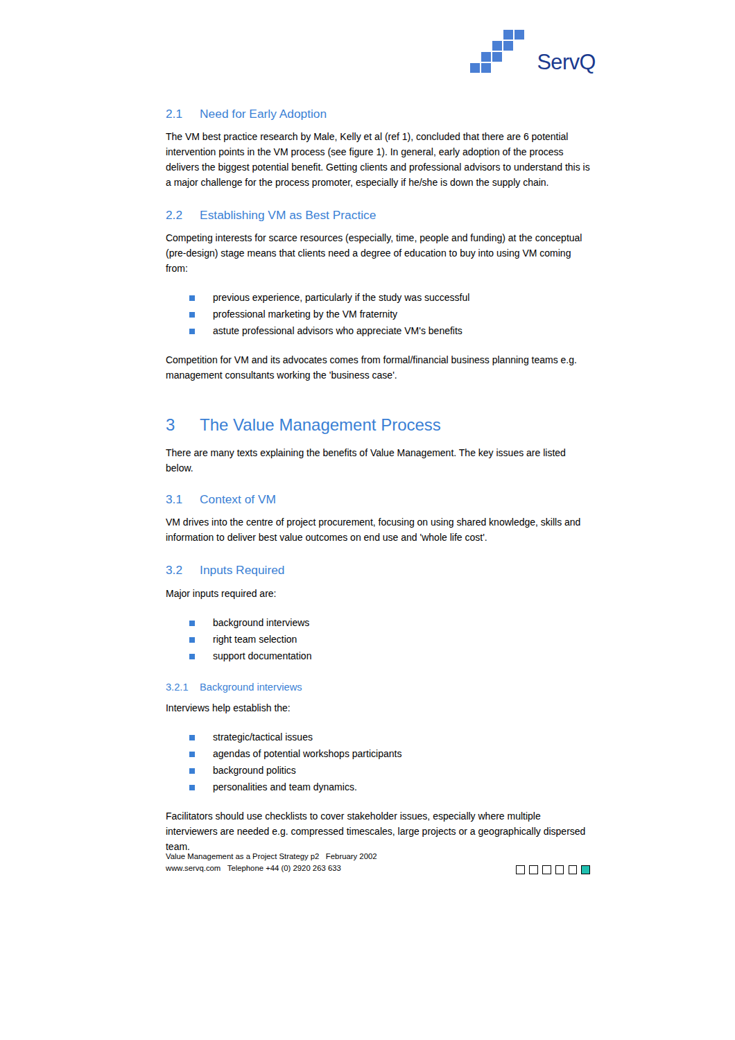ServQ
2.1 Need for Early Adoption
The VM best practice research by Male, Kelly et al (ref 1), concluded that there are 6 potential intervention points in the VM process (see figure 1). In general, early adoption of the process delivers the biggest potential benefit. Getting clients and professional advisors to understand this is a major challenge for the process promoter, especially if he/she is down the supply chain.
2.2 Establishing VM as Best Practice
Competing interests for scarce resources (especially, time, people and funding) at the conceptual (pre-design) stage means that clients need a degree of education to buy into using VM coming from:
previous experience, particularly if the study was successful
professional marketing by the VM fraternity
astute professional advisors who appreciate VM's benefits
Competition for VM and its advocates comes from formal/financial business planning teams e.g. management consultants working the 'business case'.
3 The Value Management Process
There are many texts explaining the benefits of Value Management. The key issues are listed below.
3.1 Context of VM
VM drives into the centre of project procurement, focusing on using shared knowledge, skills and information to deliver best value outcomes on end use and 'whole life cost'.
3.2 Inputs Required
Major inputs required are:
background interviews
right team selection
support documentation
3.2.1 Background interviews
Interviews help establish the:
strategic/tactical issues
agendas of potential workshops participants
background politics
personalities and team dynamics.
Facilitators should use checklists to cover stakeholder issues, especially where multiple interviewers are needed e.g. compressed timescales, large projects or a geographically dispersed team.
Value Management as a Project Strategy p2 February 2002
www.servq.com Telephone +44 (0) 2920 263 633